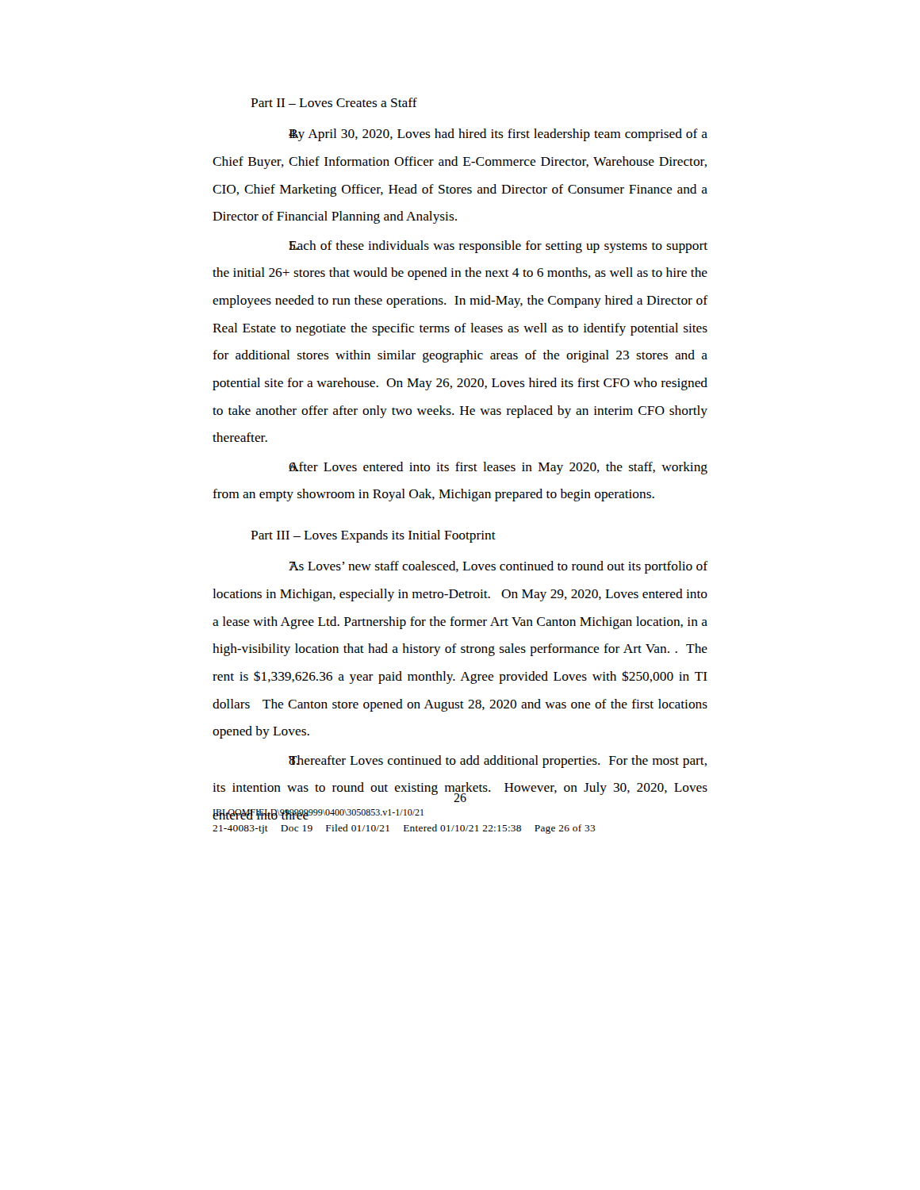Part II – Loves Creates a Staff
4. By April 30, 2020, Loves had hired its first leadership team comprised of a Chief Buyer, Chief Information Officer and E-Commerce Director, Warehouse Director, CIO, Chief Marketing Officer, Head of Stores and Director of Consumer Finance and a Director of Financial Planning and Analysis.
5. Each of these individuals was responsible for setting up systems to support the initial 26+ stores that would be opened in the next 4 to 6 months, as well as to hire the employees needed to run these operations. In mid-May, the Company hired a Director of Real Estate to negotiate the specific terms of leases as well as to identify potential sites for additional stores within similar geographic areas of the original 23 stores and a potential site for a warehouse. On May 26, 2020, Loves hired its first CFO who resigned to take another offer after only two weeks. He was replaced by an interim CFO shortly thereafter.
6. After Loves entered into its first leases in May 2020, the staff, working from an empty showroom in Royal Oak, Michigan prepared to begin operations.
Part III – Loves Expands its Initial Footprint
7. As Loves’ new staff coalesced, Loves continued to round out its portfolio of locations in Michigan, especially in metro-Detroit. On May 29, 2020, Loves entered into a lease with Agree Ltd. Partnership for the former Art Van Canton Michigan location, in a high-visibility location that had a history of strong sales performance for Art Van. . The rent is $1,339,626.36 a year paid monthly. Agree provided Loves with $250,000 in TI dollars The Canton store opened on August 28, 2020 and was one of the first locations opened by Loves.
8. Thereafter Loves continued to add additional properties. For the most part, its intention was to round out existing markets. However, on July 30, 2020, Loves entered into three
26
IBLOOMFIELD\999999999\0400\3050853.v1-1/10/21
21-40083-tjt Doc 19 Filed 01/10/21 Entered 01/10/21 22:15:38 Page 26 of 33